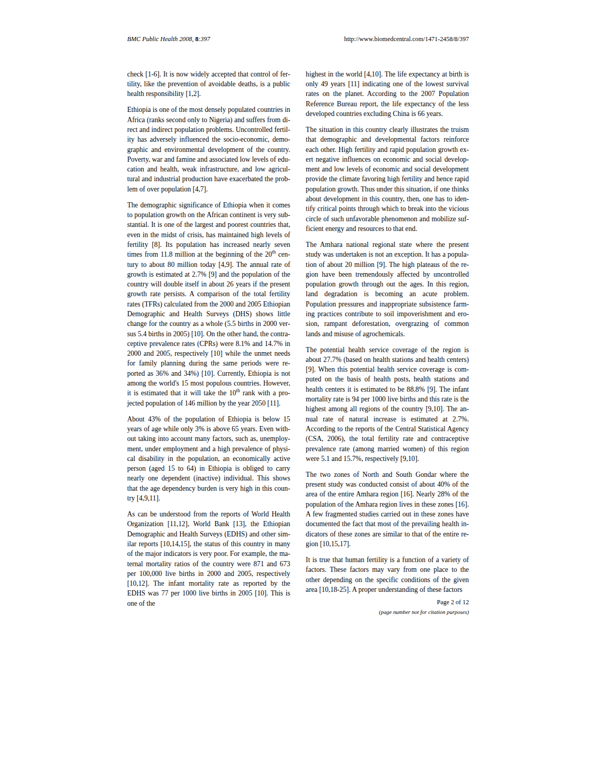BMC Public Health 2008, 8:397
http://www.biomedcentral.com/1471-2458/8/397
check [1-6]. It is now widely accepted that control of fertility, like the prevention of avoidable deaths, is a public health responsibility [1,2].
Ethiopia is one of the most densely populated countries in Africa (ranks second only to Nigeria) and suffers from direct and indirect population problems. Uncontrolled fertility has adversely influenced the socio-economic, demographic and environmental development of the country. Poverty, war and famine and associated low levels of education and health, weak infrastructure, and low agricultural and industrial production have exacerbated the problem of over population [4,7].
The demographic significance of Ethiopia when it comes to population growth on the African continent is very substantial. It is one of the largest and poorest countries that, even in the midst of crisis, has maintained high levels of fertility [8]. Its population has increased nearly seven times from 11.8 million at the beginning of the 20th century to about 80 million today [4,9]. The annual rate of growth is estimated at 2.7% [9] and the population of the country will double itself in about 26 years if the present growth rate persists. A comparison of the total fertility rates (TFRs) calculated from the 2000 and 2005 Ethiopian Demographic and Health Surveys (DHS) shows little change for the country as a whole (5.5 births in 2000 versus 5.4 births in 2005) [10]. On the other hand, the contraceptive prevalence rates (CPRs) were 8.1% and 14.7% in 2000 and 2005, respectively [10] while the unmet needs for family planning during the same periods were reported as 36% and 34%) [10]. Currently, Ethiopia is not among the world's 15 most populous countries. However, it is estimated that it will take the 10th rank with a projected population of 146 million by the year 2050 [11].
About 43% of the population of Ethiopia is below 15 years of age while only 3% is above 65 years. Even without taking into account many factors, such as, unemployment, under employment and a high prevalence of physical disability in the population, an economically active person (aged 15 to 64) in Ethiopia is obliged to carry nearly one dependent (inactive) individual. This shows that the age dependency burden is very high in this country [4,9,11].
As can be understood from the reports of World Health Organization [11,12], World Bank [13], the Ethiopian Demographic and Health Surveys (EDHS) and other similar reports [10,14,15], the status of this country in many of the major indicators is very poor. For example, the maternal mortality ratios of the country were 871 and 673 per 100,000 live births in 2000 and 2005, respectively [10,12]. The infant mortality rate as reported by the EDHS was 77 per 1000 live births in 2005 [10]. This is one of the
highest in the world [4,10]. The life expectancy at birth is only 49 years [11] indicating one of the lowest survival rates on the planet. According to the 2007 Population Reference Bureau report, the life expectancy of the less developed countries excluding China is 66 years.
The situation in this country clearly illustrates the truism that demographic and developmental factors reinforce each other. High fertility and rapid population growth exert negative influences on economic and social development and low levels of economic and social development provide the climate favoring high fertility and hence rapid population growth. Thus under this situation, if one thinks about development in this country, then, one has to identify critical points through which to break into the vicious circle of such unfavorable phenomenon and mobilize sufficient energy and resources to that end.
The Amhara national regional state where the present study was undertaken is not an exception. It has a population of about 20 million [9]. The high plateaus of the region have been tremendously affected by uncontrolled population growth through out the ages. In this region, land degradation is becoming an acute problem. Population pressures and inappropriate subsistence farming practices contribute to soil impoverishment and erosion, rampant deforestation, overgrazing of common lands and misuse of agrochemicals.
The potential health service coverage of the region is about 27.7% (based on health stations and health centers) [9]. When this potential health service coverage is computed on the basis of health posts, health stations and health centers it is estimated to be 88.8% [9]. The infant mortality rate is 94 per 1000 live births and this rate is the highest among all regions of the country [9,10]. The annual rate of natural increase is estimated at 2.7%. According to the reports of the Central Statistical Agency (CSA, 2006), the total fertility rate and contraceptive prevalence rate (among married women) of this region were 5.1 and 15.7%, respectively [9,10].
The two zones of North and South Gondar where the present study was conducted consist of about 40% of the area of the entire Amhara region [16]. Nearly 28% of the population of the Amhara region lives in these zones [16]. A few fragmented studies carried out in these zones have documented the fact that most of the prevailing health indicators of these zones are similar to that of the entire region [10,15,17].
It is true that human fertility is a function of a variety of factors. These factors may vary from one place to the other depending on the specific conditions of the given area [10,18-25]. A proper understanding of these factors
Page 2 of 12
(page number not for citation purposes)